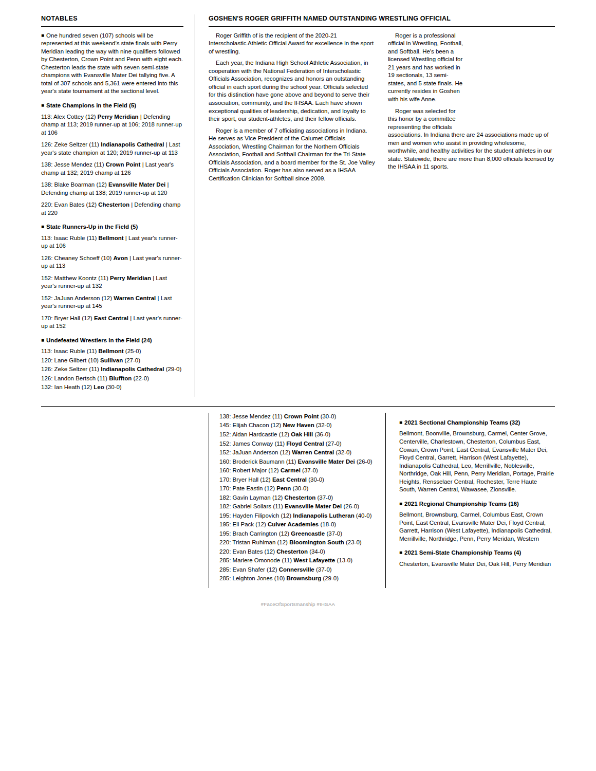Notables
■One hundred seven (107) schools will be represented at this weekend's state finals with Perry Meridian leading the way with nine qualifiers followed by Chesterton, Crown Point and Penn with eight each. Chesterton leads the state with seven semi-state champions with Evansville Mater Dei tallying five. A total of 307 schools and 5,361 were entered into this year's state tournament at the sectional level.
■State Champions in the Field (5)
113: Alex Cottey (12) Perry Meridian | Defending champ at 113; 2019 runner-up at 106; 2018 runner-up at 106
126: Zeke Seltzer (11) Indianapolis Cathedral | Last year's state champion at 120; 2019 runner-up at 113
138: Jesse Mendez (11) Crown Point | Last year's champ at 132; 2019 champ at 126
138: Blake Boarman (12) Evansville Mater Dei | Defending champ at 138; 2019 runner-up at 120
220: Evan Bates (12) Chesterton | Defending champ at 220
■State Runners-Up in the Field (5)
113: Isaac Ruble (11) Bellmont | Last year's runner-up at 106
126: Cheaney Schoeff (10) Avon | Last year's runner-up at 113
152: Matthew Koontz (11) Perry Meridian | Last year's runner-up at 132
152: JaJuan Anderson (12) Warren Central | Last year's runner-up at 145
170: Bryer Hall (12) East Central | Last year's runner-up at 152
■Undefeated Wrestlers in the Field (24)
113: Isaac Ruble (11) Bellmont (25-0)
120: Lane Gilbert (10) Sullivan (27-0)
126: Zeke Seltzer (11) Indianapolis Cathedral (29-0)
126: Landon Bertsch (11) Bluffton (22-0)
132: Ian Heath (12) Leo (30-0)
Goshen's Roger Griffith Named Outstanding Wrestling Official
Roger Griffith of is the recipient of the 2020-21 Interscholastic Athletic Official Award for excellence in the sport of wrestling.
Each year, the Indiana High School Athletic Associa­tion, in coop­eration with the National Federation of Interscholas­tic Officials Association, recognizes and honors an outstanding official in each sport during the school year. Officials selected for this distinction have gone above and beyond to serve their association, community, and the IHSAA. Each have shown exceptional qualities of leadership, dedication, and loyalty to their sport, our student-athletes, and their fellow officials.
Roger is a member of 7 officiating associations in Indiana. He serves as Vice President of the Calumet Officials Association, Wrestling Chairman for the Northern Officials Association, Football and Softball Chairman for the Tri-State Officials Association, and a board member for the St. Joe Valley Officials Association. Roger has also served as a IHSAA Certification Clinician for Softball since 2009.
Roger is a professional official in Wrestling, Football, and Softball. He's been a licensed Wrestling official for 21 years and has worked in 19 sectionals, 13 semi-states, and 5 state finals. He currently resides in Goshen with his wife Anne.
Roger was selected for this honor by a committee representing the officials associations. In Indiana there are 24 associations made up of men and women who assist in providing wholesome, worthwhile, and healthy activities for the student athletes in our state. Statewide, there are more than 8,000 officials licensed by the IHSAA in 11 sports.
138: Jesse Mendez (11) Crown Point (30-0)
145: Elijah Chacon (12) New Haven (32-0)
152: Aidan Hardcastle (12) Oak Hill (36-0)
152: James Conway (11) Floyd Central (27-0)
152: JaJuan Anderson (12) Warren Central (32-0)
160: Broderick Baumann (11) Evansville Mater Dei (26-0)
160: Robert Major (12) Carmel (37-0)
170: Bryer Hall (12) East Central (30-0)
170: Pate Eastin (12) Penn (30-0)
182: Gavin Layman (12) Chesterton (37-0)
182: Gabriel Sollars (11) Evansville Mater Dei (26-0)
195: Hayden Filipovich (12) Indianapolis Lutheran (40-0)
195: Eli Pack (12) Culver Academies (18-0)
195: Brach Carrington (12) Greencastle (37-0)
220: Tristan Ruhlman (12) Bloomington South (23-0)
220: Evan Bates (12) Chesterton (34-0)
285: Mariere Omonode (11) West Lafayette (13-0)
285: Evan Shafer (12) Connersville (37-0)
285: Leighton Jones (10) Brownsburg (29-0)
■2021 Sectional Championship Teams (32)
Bellmont, Boonville, Brownsburg, Carmel, Center Grove, Centerville, Charlestown, Chesterton, Columbus East, Cowan, Crown Point, East Central, Evansville Mater Dei, Floyd Central, Garrett, Harrison (West Lafayette), Indianapolis Cathedral, Leo, Merrillville, Noblesville, Northridge, Oak Hill, Penn, Perry Meridian, Portage, Prairie Heights, Rensselaer Central, Rochester, Terre Haute South, Warren Central, Wawasee, Zionsville.
■2021 Regional Championship Teams (16)
Bellmont, Brownsburg, Carmel, Columbus East, Crown Point, East Central, Evansville Mater Dei, Floyd Central, Garrett, Harrison (West Lafayette), Indianapolis Cathedral, Merrillville, Northridge, Penn, Perry Meridan, Western
■2021 Semi-State Championship Teams (4)
Chesterton, Evansville Mater Dei, Oak Hill, Perry Meridian
#FaceOfSportsmanship #IHSAA